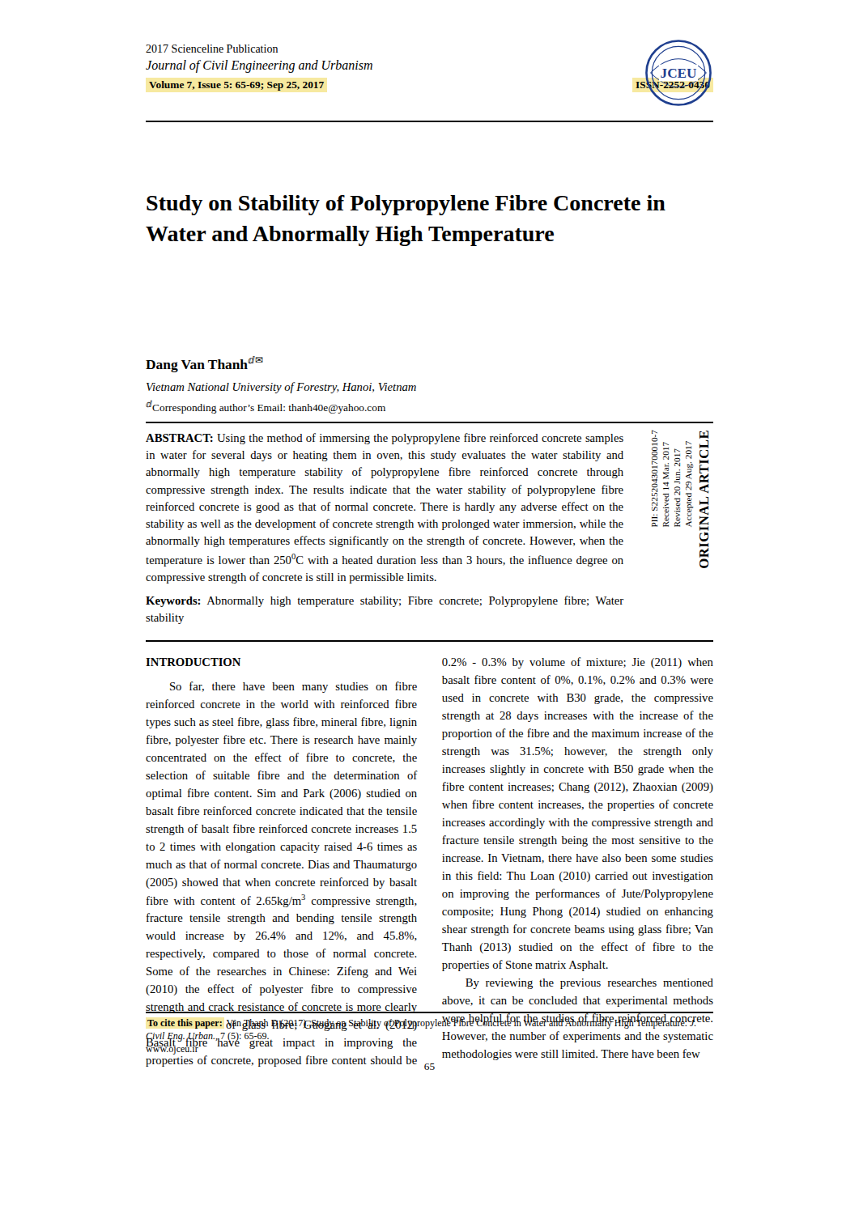2017 Scienceline Publication
Journal of Civil Engineering and Urbanism
Volume 7, Issue 5: 65-69; Sep 25, 2017 ISSN-2252-0430
JCEU
Study on Stability of Polypropylene Fibre Concrete in Water and Abnormally High Temperature
Dang Van Thanhⅆ✉
Vietnam National University of Forestry, Hanoi, Vietnam
ⅆ Corresponding author’s Email: thanh40e@yahoo.com
ABSTRACT: Using the method of immersing the polypropylene fibre reinforced concrete samples in water for several days or heating them in oven, this study evaluates the water stability and abnormally high temperature stability of polypropylene fibre reinforced concrete through compressive strength index. The results indicate that the water stability of polypropylene fibre reinforced concrete is good as that of normal concrete. There is hardly any adverse effect on the stability as well as the development of concrete strength with prolonged water immersion, while the abnormally high temperatures effects significantly on the strength of concrete. However, when the temperature is lower than 2500C with a heated duration less than 3 hours, the influence degree on compressive strength of concrete is still in permissible limits.
Keywords: Abnormally high temperature stability; Fibre concrete; Polypropylene fibre; Water stability
PII: S225204301700010-7
Received 14 Mar. 2017
Revised 20 Jun. 2017
Accepted 29 Aug. 2017
ORIGINAL ARTICLE
INTRODUCTION
So far, there have been many studies on fibre reinforced concrete in the world with reinforced fibre types such as steel fibre, glass fibre, mineral fibre, lignin fibre, polyester fibre etc. There is research have mainly concentrated on the effect of fibre to concrete, the selection of suitable fibre and the determination of optimal fibre content. Sim and Park (2006) studied on basalt fibre reinforced concrete indicated that the tensile strength of basalt fibre reinforced concrete increases 1.5 to 2 times with elongation capacity raised 4-6 times as much as that of normal concrete. Dias and Thaumaturgo (2005) showed that when concrete reinforced by basalt fibre with content of 2.65kg/m3 compressive strength, fracture tensile strength and bending tensile strength would increase by 26.4% and 12%, and 45.8%, respectively, compared to those of normal concrete. Some of the researches in Chinese: Zifeng and Wei (2010) the effect of polyester fibre to compressive strength and crack resistance of concrete is more clearly than the effect of glass fibre; Guogang et al. (2012) Basalt fibre have great impact in improving the properties of concrete, proposed fibre content should be 0.2% - 0.3% by volume of mixture; Jie (2011) when basalt fibre content of 0%, 0.1%, 0.2% and 0.3% were used in concrete with B30 grade, the compressive strength at 28 days increases with the increase of the proportion of the fibre and the maximum increase of the strength was 31.5%; however, the strength only increases slightly in concrete with B50 grade when the fibre content increases; Chang (2012), Zhaoxian (2009) when fibre content increases, the properties of concrete increases accordingly with the compressive strength and fracture tensile strength being the most sensitive to the increase. In Vietnam, there have also been some studies in this field: Thu Loan (2010) carried out investigation on improving the performances of Jute/Polypropylene composite; Hung Phong (2014) studied on enhancing shear strength for concrete beams using glass fibre; Van Thanh (2013) studied on the effect of fibre to the properties of Stone matrix Asphalt.
By reviewing the previous researches mentioned above, it can be concluded that experimental methods were helpful for the studies of fibre reinforced concrete. However, the number of experiments and the systematic methodologies were still limited. There have been few
To cite this paper: Van Thanh D (2017). Study on Stability of Polypropylene Fibre Concrete in Water and Abnormally High Temperature. J. Civil Eng. Urban., 7 (5): 65-69.
www.ojceu.ir
65